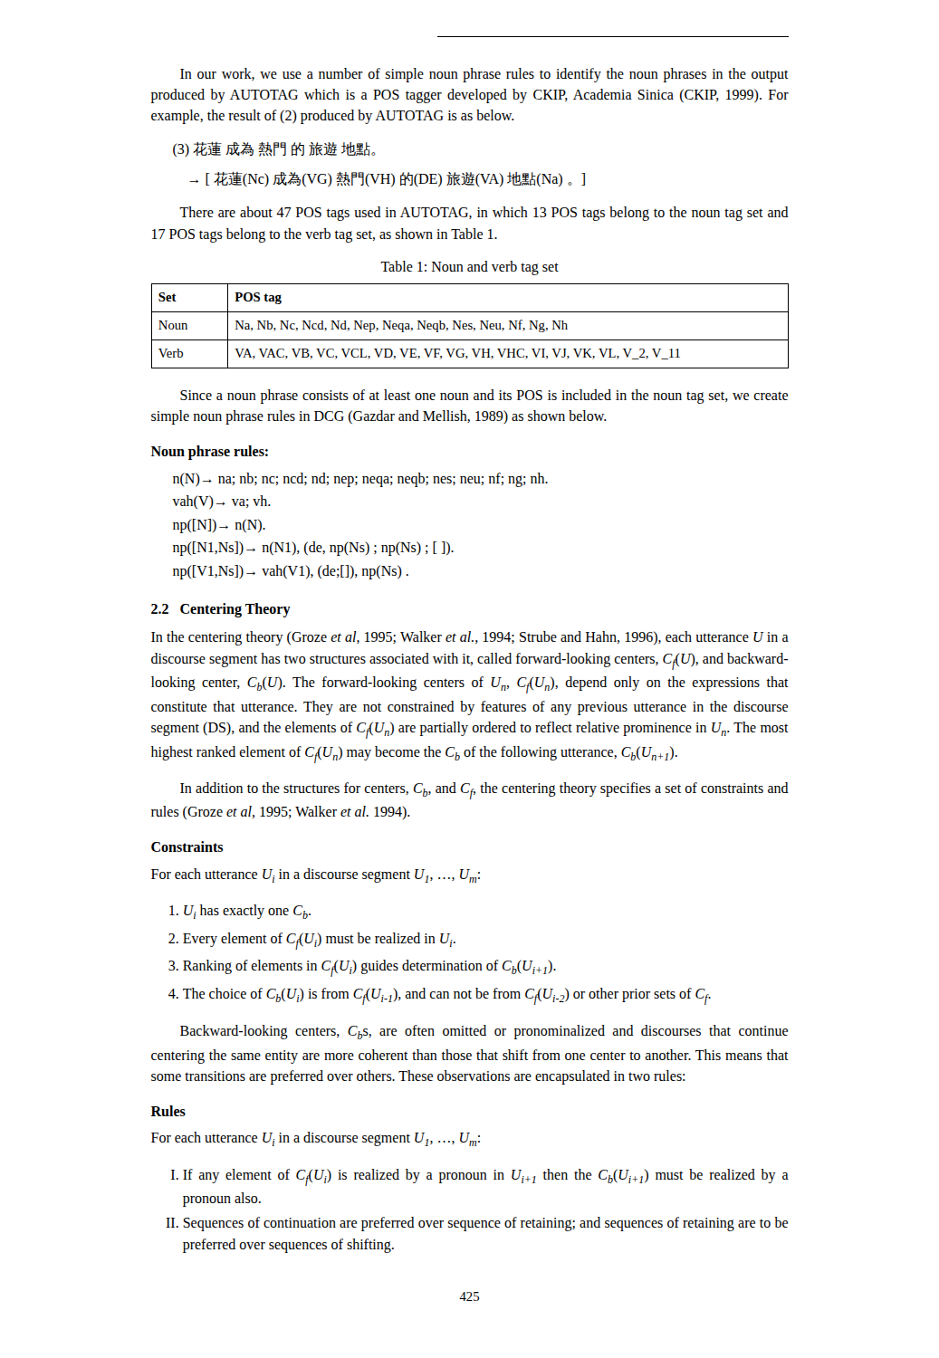In our work, we use a number of simple noun phrase rules to identify the noun phrases in the output produced by AUTOTAG which is a POS tagger developed by CKIP, Academia Sinica (CKIP, 1999). For example, the result of (2) produced by AUTOTAG is as below.
(3) 花蓮 成為 熱門 的 旅遊 地點。
→ [ 花蓮(Nc) 成為(VG) 熱門(VH) 的(DE) 旅遊(VA) 地點(Na) 。]
There are about 47 POS tags used in AUTOTAG, in which 13 POS tags belong to the noun tag set and 17 POS tags belong to the verb tag set, as shown in Table 1.
Table 1: Noun and verb tag set
| Set | POS tag |
| --- | --- |
| Noun | Na, Nb, Nc, Ncd, Nd, Nep, Neqa, Neqb, Nes, Neu, Nf, Ng, Nh |
| Verb | VA, VAC, VB, VC, VCL, VD, VE, VF, VG, VH, VHC, VI, VJ, VK, VL, V_2, V_11 |
Since a noun phrase consists of at least one noun and its POS is included in the noun tag set, we create simple noun phrase rules in DCG (Gazdar and Mellish, 1989) as shown below.
Noun phrase rules:
n(N)→ na; nb; nc; ncd; nd; nep; neqa; neqb; nes; neu; nf; ng; nh.
vah(V)→ va; vh.
np([N])→ n(N).
np([N1,Ns])→ n(N1), (de, np(Ns) ; np(Ns) ; [ ]).
np([V1,Ns])→ vah(V1), (de;[]), np(Ns) .
2.2 Centering Theory
In the centering theory (Groze et al, 1995; Walker et al., 1994; Strube and Hahn, 1996), each utterance U in a discourse segment has two structures associated with it, called forward-looking centers, Cf(U), and backward-looking center, Cb(U). The forward-looking centers of Un, Cf(Un), depend only on the expressions that constitute that utterance. They are not constrained by features of any previous utterance in the discourse segment (DS), and the elements of Cf(Un) are partially ordered to reflect relative prominence in Un. The most highest ranked element of Cf(Un) may become the Cb of the following utterance, Cb(Un+1).
In addition to the structures for centers, Cb, and Cf, the centering theory specifies a set of constraints and rules (Groze et al, 1995; Walker et al. 1994).
Constraints
For each utterance Ui in a discourse segment U1, …, Um:
Ui has exactly one Cb.
Every element of Cf(Ui) must be realized in Ui.
Ranking of elements in Cf(Ui) guides determination of Cb(Ui+1).
The choice of Cb(Ui) is from Cf(Ui-1), and can not be from Cf(Ui-2) or other prior sets of Cf.
Backward-looking centers, Cbs, are often omitted or pronominalized and discourses that continue centering the same entity are more coherent than those that shift from one center to another. This means that some transitions are preferred over others. These observations are encapsulated in two rules:
Rules
For each utterance Ui in a discourse segment U1, …, Um:
If any element of Cf(Ui) is realized by a pronoun in Ui+1 then the Cb(Ui+1) must be realized by a pronoun also.
Sequences of continuation are preferred over sequence of retaining; and sequences of retaining are to be preferred over sequences of shifting.
425